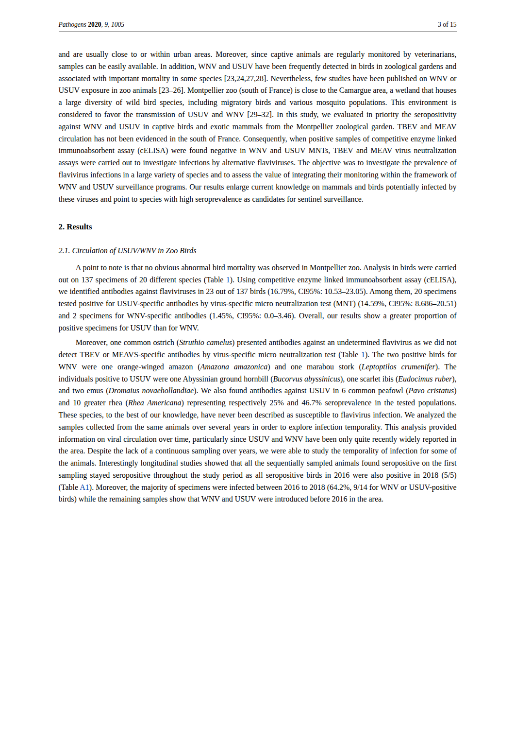Pathogens 2020, 9, 1005 3 of 15
and are usually close to or within urban areas. Moreover, since captive animals are regularly monitored by veterinarians, samples can be easily available. In addition, WNV and USUV have been frequently detected in birds in zoological gardens and associated with important mortality in some species [23,24,27,28]. Nevertheless, few studies have been published on WNV or USUV exposure in zoo animals [23–26]. Montpellier zoo (south of France) is close to the Camargue area, a wetland that houses a large diversity of wild bird species, including migratory birds and various mosquito populations. This environment is considered to favor the transmission of USUV and WNV [29–32]. In this study, we evaluated in priority the seropositivity against WNV and USUV in captive birds and exotic mammals from the Montpellier zoological garden. TBEV and MEAV circulation has not been evidenced in the south of France. Consequently, when positive samples of competitive enzyme linked immunoabsorbent assay (cELISA) were found negative in WNV and USUV MNTs, TBEV and MEAV virus neutralization assays were carried out to investigate infections by alternative flaviviruses. The objective was to investigate the prevalence of flavivirus infections in a large variety of species and to assess the value of integrating their monitoring within the framework of WNV and USUV surveillance programs. Our results enlarge current knowledge on mammals and birds potentially infected by these viruses and point to species with high seroprevalence as candidates for sentinel surveillance.
2. Results
2.1. Circulation of USUV/WNV in Zoo Birds
A point to note is that no obvious abnormal bird mortality was observed in Montpellier zoo. Analysis in birds were carried out on 137 specimens of 20 different species (Table 1). Using competitive enzyme linked immunoabsorbent assay (cELISA), we identified antibodies against flaviviruses in 23 out of 137 birds (16.79%, CI95%: 10.53–23.05). Among them, 20 specimens tested positive for USUV-specific antibodies by virus-specific micro neutralization test (MNT) (14.59%, CI95%: 8.686–20.51) and 2 specimens for WNV-specific antibodies (1.45%, CI95%: 0.0–3.46). Overall, our results show a greater proportion of positive specimens for USUV than for WNV.
Moreover, one common ostrich (Struthio camelus) presented antibodies against an undetermined flavivirus as we did not detect TBEV or MEAVS-specific antibodies by virus-specific micro neutralization test (Table 1). The two positive birds for WNV were one orange-winged amazon (Amazona amazonica) and one marabou stork (Leptoptilos crumenifer). The individuals positive to USUV were one Abyssinian ground hornbill (Bucorvus abyssinicus), one scarlet ibis (Eudocimus ruber), and two emus (Dromaius novaehollandiae). We also found antibodies against USUV in 6 common peafowl (Pavo cristatus) and 10 greater rhea (Rhea Americana) representing respectively 25% and 46.7% seroprevalence in the tested populations. These species, to the best of our knowledge, have never been described as susceptible to flavivirus infection. We analyzed the samples collected from the same animals over several years in order to explore infection temporality. This analysis provided information on viral circulation over time, particularly since USUV and WNV have been only quite recently widely reported in the area. Despite the lack of a continuous sampling over years, we were able to study the temporality of infection for some of the animals. Interestingly longitudinal studies showed that all the sequentially sampled animals found seropositive on the first sampling stayed seropositive throughout the study period as all seropositive birds in 2016 were also positive in 2018 (5/5) (Table A1). Moreover, the majority of specimens were infected between 2016 to 2018 (64.2%, 9/14 for WNV or USUV-positive birds) while the remaining samples show that WNV and USUV were introduced before 2016 in the area.